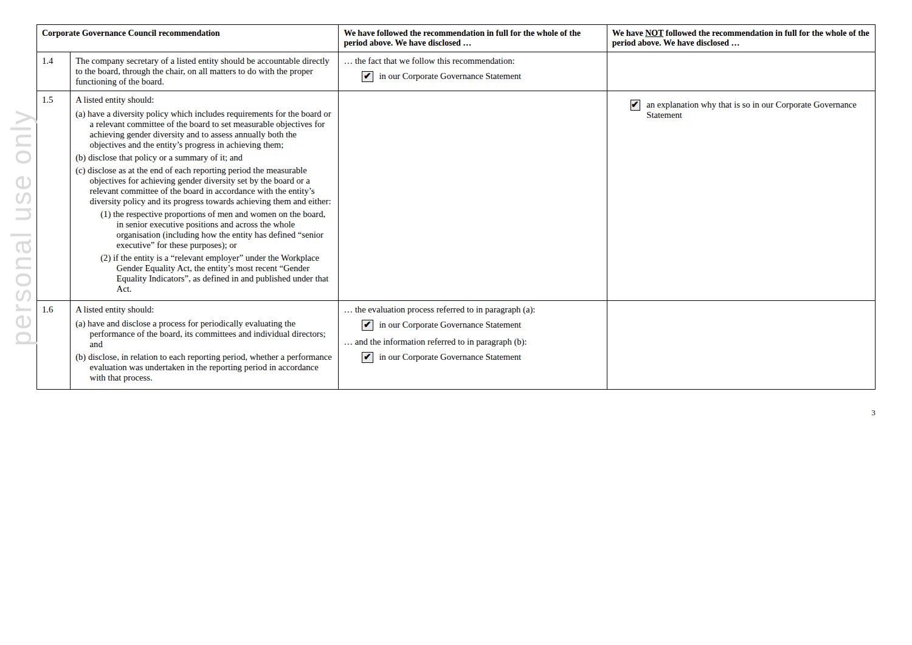personal use only
| Corporate Governance Council recommendation | We have followed the recommendation in full for the whole of the period above. We have disclosed … | We have NOT followed the recommendation in full for the whole of the period above. We have disclosed … |
| --- | --- | --- |
| 1.4 | The company secretary of a listed entity should be accountable directly to the board, through the chair, on all matters to do with the proper functioning of the board. | … the fact that we follow this recommendation: ✔ in our Corporate Governance Statement | |
| 1.5 | A listed entity should: (a) have a diversity policy which includes requirements for the board or a relevant committee of the board to set measurable objectives for achieving gender diversity and to assess annually both the objectives and the entity’s progress in achieving them; (b) disclose that policy or a summary of it; and (c) disclose as at the end of each reporting period the measurable objectives for achieving gender diversity set by the board or a relevant committee of the board in accordance with the entity’s diversity policy and its progress towards achieving them and either: (1) the respective proportions of men and women on the board, in senior executive positions and across the whole organisation (including how the entity has defined “senior executive” for these purposes); or (2) if the entity is a “relevant employer” under the Workplace Gender Equality Act, the entity’s most recent “Gender Equality Indicators”, as defined in and published under that Act. | | ✔ an explanation why that is so in our Corporate Governance Statement |
| 1.6 | A listed entity should: (a) have and disclose a process for periodically evaluating the performance of the board, its committees and individual directors; and (b) disclose, in relation to each reporting period, whether a performance evaluation was undertaken in the reporting period in accordance with that process. | … the evaluation process referred to in paragraph (a): ✔ in our Corporate Governance Statement … and the information referred to in paragraph (b): ✔ in our Corporate Governance Statement | |
3